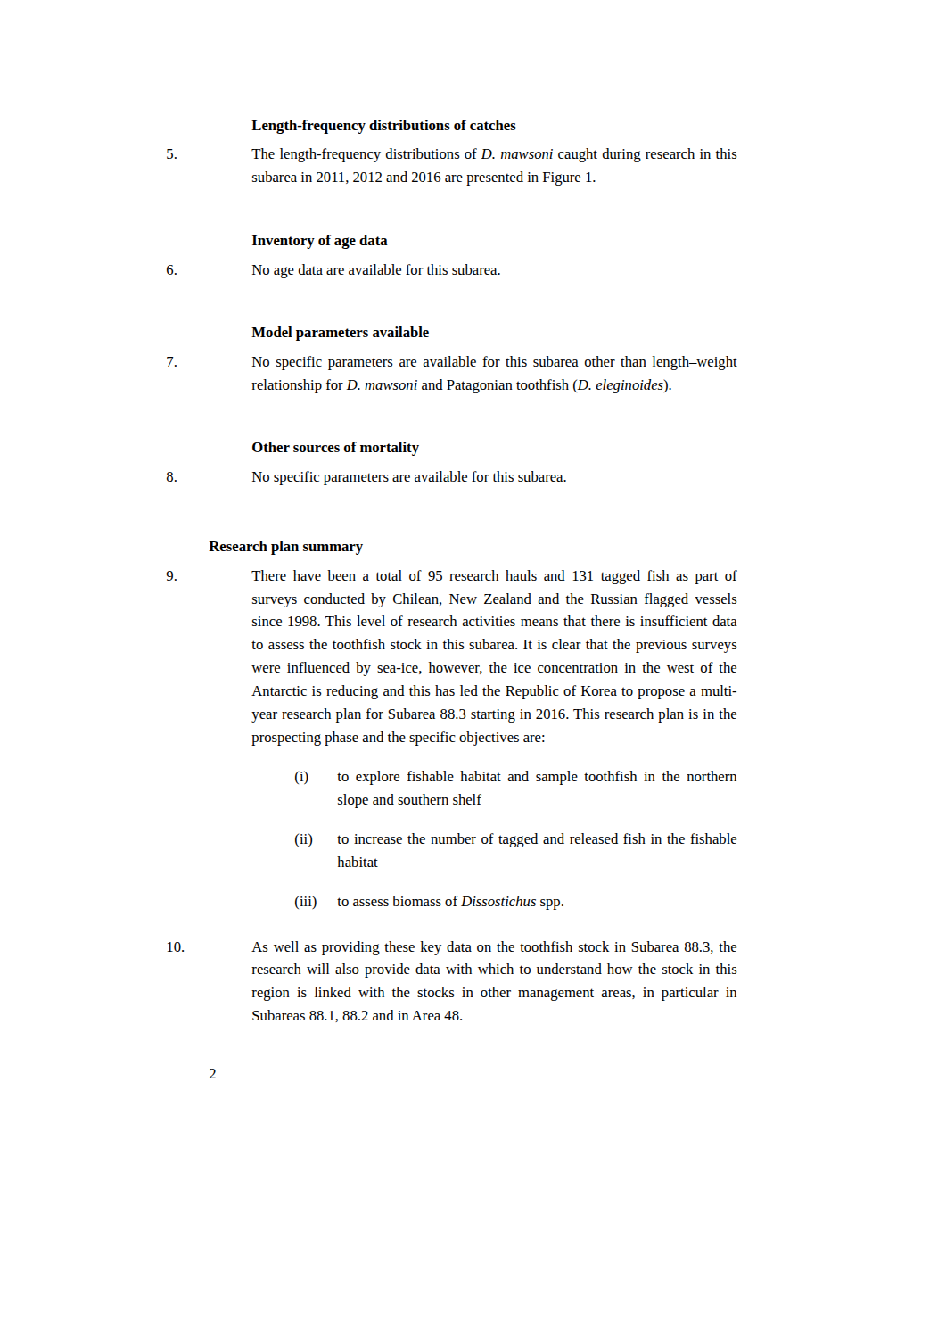Length-frequency distributions of catches
5. The length-frequency distributions of D. mawsoni caught during research in this subarea in 2011, 2012 and 2016 are presented in Figure 1.
Inventory of age data
6. No age data are available for this subarea.
Model parameters available
7. No specific parameters are available for this subarea other than length–weight relationship for D. mawsoni and Patagonian toothfish (D. eleginoides).
Other sources of mortality
8. No specific parameters are available for this subarea.
Research plan summary
9. There have been a total of 95 research hauls and 131 tagged fish as part of surveys conducted by Chilean, New Zealand and the Russian flagged vessels since 1998. This level of research activities means that there is insufficient data to assess the toothfish stock in this subarea. It is clear that the previous surveys were influenced by sea-ice, however, the ice concentration in the west of the Antarctic is reducing and this has led the Republic of Korea to propose a multi-year research plan for Subarea 88.3 starting in 2016. This research plan is in the prospecting phase and the specific objectives are:
(i) to explore fishable habitat and sample toothfish in the northern slope and southern shelf
(ii) to increase the number of tagged and released fish in the fishable habitat
(iii) to assess biomass of Dissostichus spp.
10. As well as providing these key data on the toothfish stock in Subarea 88.3, the research will also provide data with which to understand how the stock in this region is linked with the stocks in other management areas, in particular in Subareas 88.1, 88.2 and in Area 48.
2